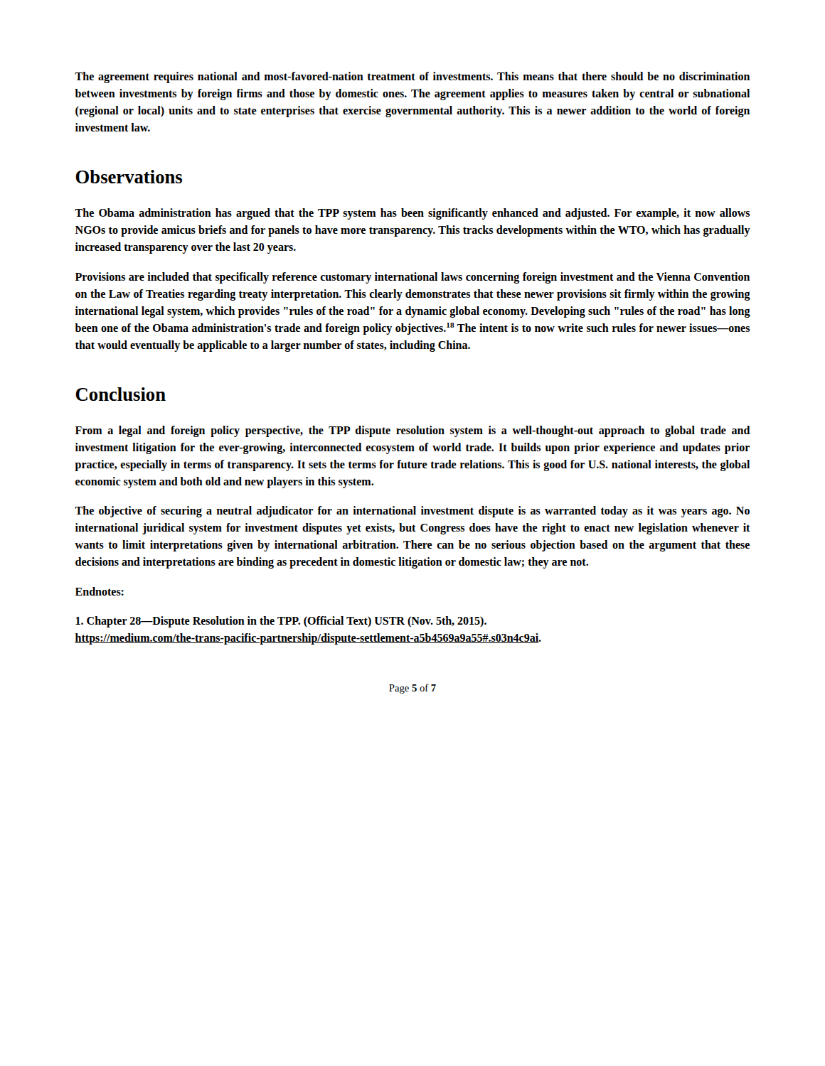The agreement requires national and most-favored-nation treatment of investments. This means that there should be no discrimination between investments by foreign firms and those by domestic ones. The agreement applies to measures taken by central or subnational (regional or local) units and to state enterprises that exercise governmental authority. This is a newer addition to the world of foreign investment law.
Observations
The Obama administration has argued that the TPP system has been significantly enhanced and adjusted. For example, it now allows NGOs to provide amicus briefs and for panels to have more transparency. This tracks developments within the WTO, which has gradually increased transparency over the last 20 years.
Provisions are included that specifically reference customary international laws concerning foreign investment and the Vienna Convention on the Law of Treaties regarding treaty interpretation. This clearly demonstrates that these newer provisions sit firmly within the growing international legal system, which provides "rules of the road" for a dynamic global economy. Developing such "rules of the road" has long been one of the Obama administration's trade and foreign policy objectives.18 The intent is to now write such rules for newer issues—ones that would eventually be applicable to a larger number of states, including China.
Conclusion
From a legal and foreign policy perspective, the TPP dispute resolution system is a well-thought-out approach to global trade and investment litigation for the ever-growing, interconnected ecosystem of world trade. It builds upon prior experience and updates prior practice, especially in terms of transparency. It sets the terms for future trade relations. This is good for U.S. national interests, the global economic system and both old and new players in this system.
The objective of securing a neutral adjudicator for an international investment dispute is as warranted today as it was years ago. No international juridical system for investment disputes yet exists, but Congress does have the right to enact new legislation whenever it wants to limit interpretations given by international arbitration. There can be no serious objection based on the argument that these decisions and interpretations are binding as precedent in domestic litigation or domestic law; they are not.
Endnotes:
1. Chapter 28—Dispute Resolution in the TPP. (Official Text) USTR (Nov. 5th, 2015).
https://medium.com/the-trans-pacific-partnership/dispute-settlement-a5b4569a9a55#.s03n4c9ai.
Page 5 of 7